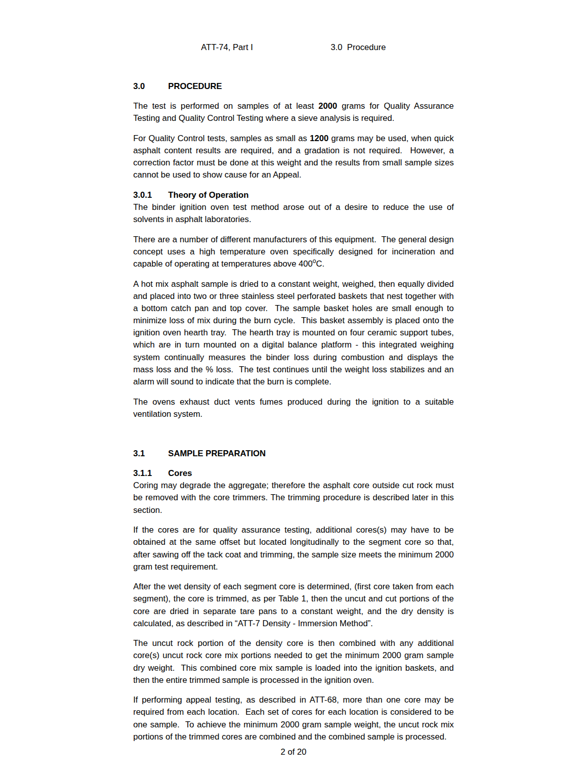ATT-74, Part I
3.0 Procedure
3.0 PROCEDURE
The test is performed on samples of at least 2000 grams for Quality Assurance Testing and Quality Control Testing where a sieve analysis is required.
For Quality Control tests, samples as small as 1200 grams may be used, when quick asphalt content results are required, and a gradation is not required. However, a correction factor must be done at this weight and the results from small sample sizes cannot be used to show cause for an Appeal.
3.0.1 Theory of Operation
The binder ignition oven test method arose out of a desire to reduce the use of solvents in asphalt laboratories.
There are a number of different manufacturers of this equipment. The general design concept uses a high temperature oven specifically designed for incineration and capable of operating at temperatures above 400oC.
A hot mix asphalt sample is dried to a constant weight, weighed, then equally divided and placed into two or three stainless steel perforated baskets that nest together with a bottom catch pan and top cover. The sample basket holes are small enough to minimize loss of mix during the burn cycle. This basket assembly is placed onto the ignition oven hearth tray. The hearth tray is mounted on four ceramic support tubes, which are in turn mounted on a digital balance platform - this integrated weighing system continually measures the binder loss during combustion and displays the mass loss and the % loss. The test continues until the weight loss stabilizes and an alarm will sound to indicate that the burn is complete.
The ovens exhaust duct vents fumes produced during the ignition to a suitable ventilation system.
3.1 SAMPLE PREPARATION
3.1.1 Cores
Coring may degrade the aggregate; therefore the asphalt core outside cut rock must be removed with the core trimmers. The trimming procedure is described later in this section.
If the cores are for quality assurance testing, additional cores(s) may have to be obtained at the same offset but located longitudinally to the segment core so that, after sawing off the tack coat and trimming, the sample size meets the minimum 2000 gram test requirement.
After the wet density of each segment core is determined, (first core taken from each segment), the core is trimmed, as per Table 1, then the uncut and cut portions of the core are dried in separate tare pans to a constant weight, and the dry density is calculated, as described in “ATT-7 Density - Immersion Method”.
The uncut rock portion of the density core is then combined with any additional core(s) uncut rock core mix portions needed to get the minimum 2000 gram sample dry weight. This combined core mix sample is loaded into the ignition baskets, and then the entire trimmed sample is processed in the ignition oven.
If performing appeal testing, as described in ATT-68, more than one core may be required from each location. Each set of cores for each location is considered to be one sample. To achieve the minimum 2000 gram sample weight, the uncut rock mix portions of the trimmed cores are combined and the combined sample is processed.
2 of 20